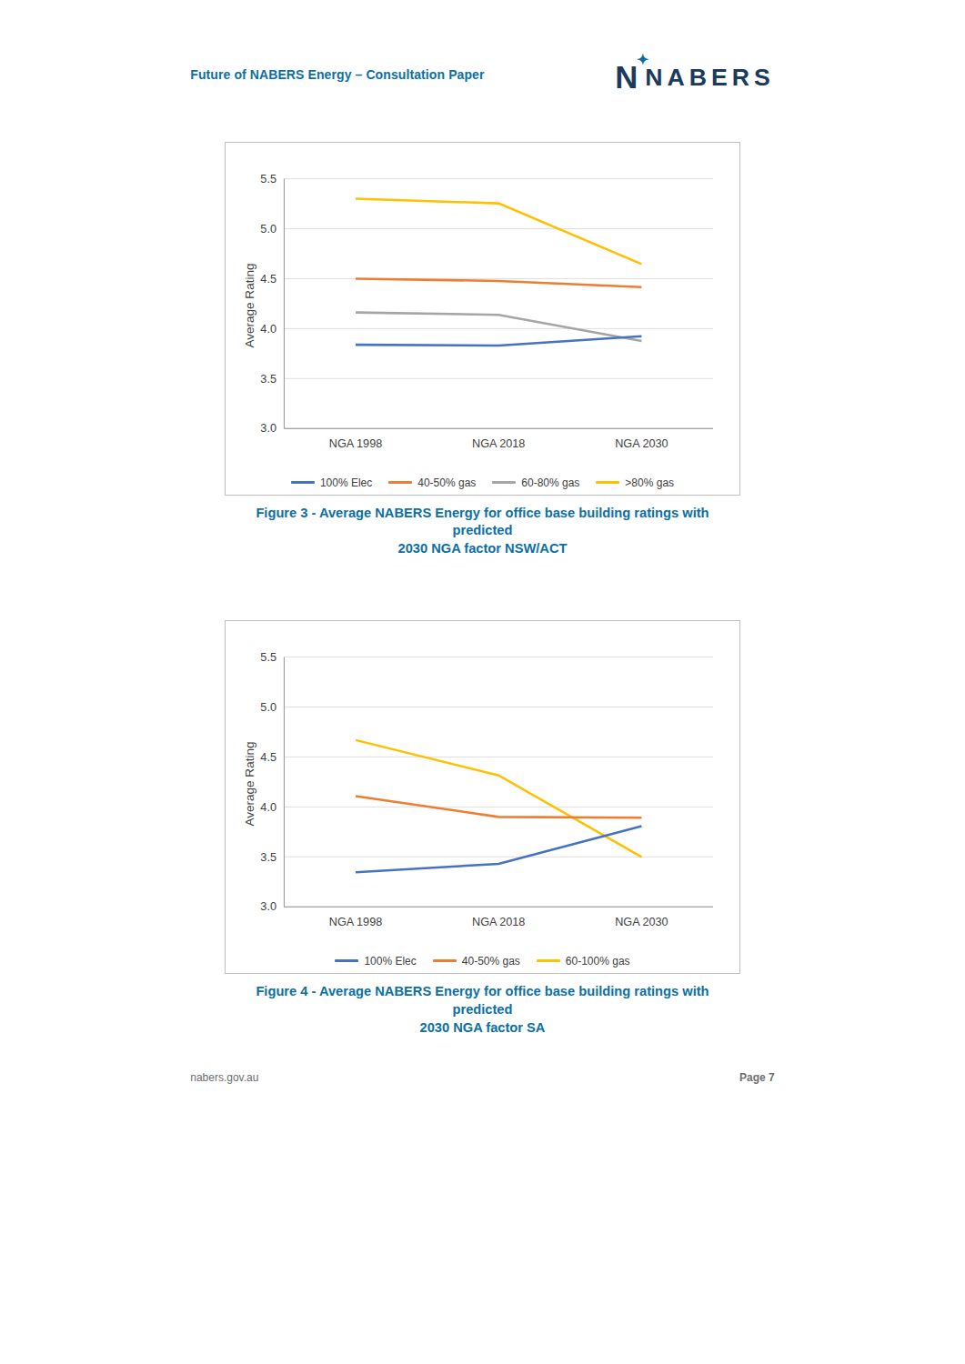Future of NABERS Energy – Consultation Paper
N
NABERS
5.5 5.0 4.5 4.0 3.5 3.0 Average Rating NGA 1998 NGA 2018 NGA 2030
100% Elec 40-50% gas 60-80% gas >80% gas
Figure 3 - Average NABERS Energy for office base building ratings with predicted
2030 NGA factor NSW/ACT
5.5 5.0 4.5 4.0 3.5 3.0 Average Rating NGA 1998 NGA 2018 NGA 2030
100% Elec 40-50% gas 60-100% gas
Figure 4 - Average NABERS Energy for office base building ratings with predicted
2030 NGA factor SA
nabers.gov.au Page 7